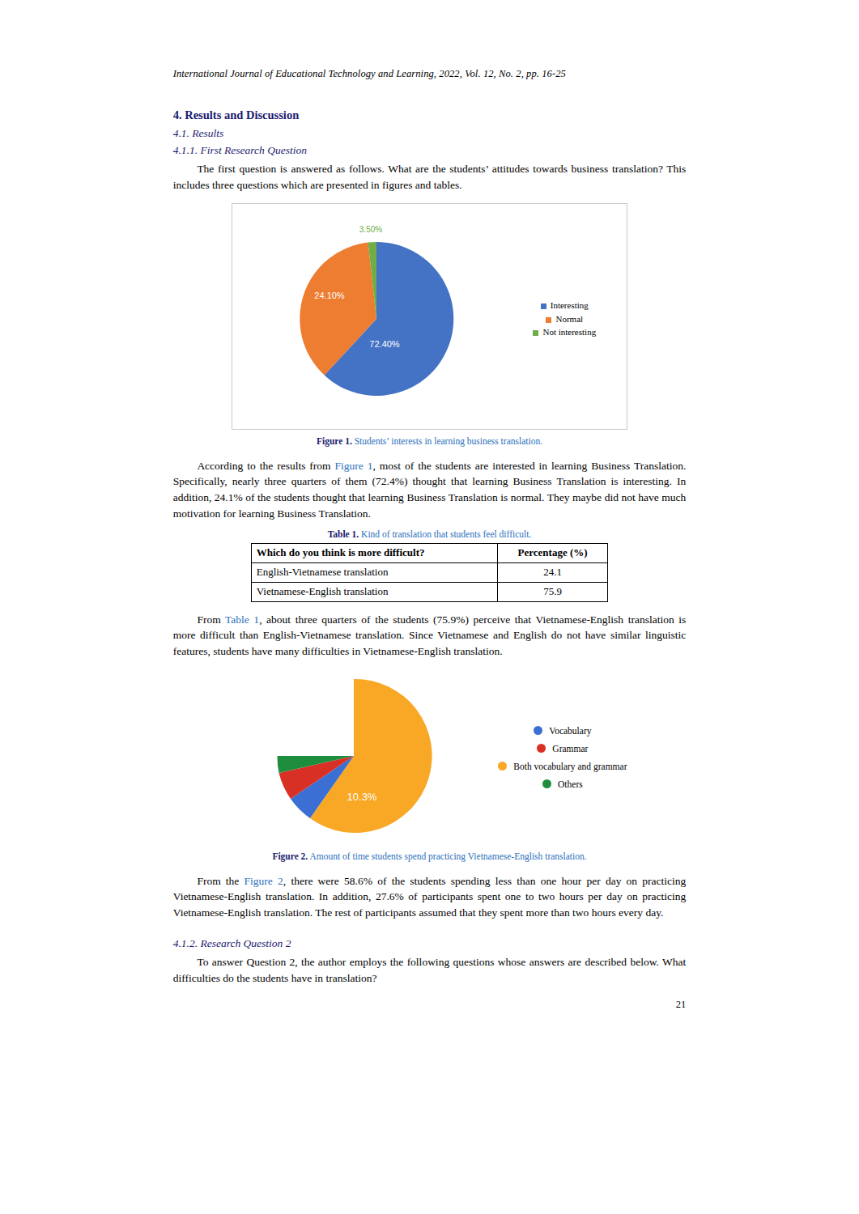International Journal of Educational Technology and Learning, 2022, Vol. 12, No. 2, pp. 16-25
4. Results and Discussion
4.1. Results
4.1.1. First Research Question
The first question is answered as follows. What are the students’ attitudes towards business translation? This includes three questions which are presented in figures and tables.
72.40% 24.10% 3.50%
Interesting
Normal
Not interesting
Figure 1. Students’ interests in learning business translation.
According to the results from Figure 1, most of the students are interested in learning Business Translation. Specifically, nearly three quarters of them (72.4%) thought that learning Business Translation is interesting. In addition, 24.1% of the students thought that learning Business Translation is normal. They maybe did not have much motivation for learning Business Translation.
Table 1. Kind of translation that students feel difficult.
| Which do you think is more difficult? | Percentage (%) |
| --- | --- |
| English-Vietnamese translation | 24.1 |
| Vietnamese-English translation | 75.9 |
From Table 1, about three quarters of the students (75.9%) perceive that Vietnamese-English translation is more difficult than English-Vietnamese translation. Since Vietnamese and English do not have similar linguistic features, students have many difficulties in Vietnamese-English translation.
79.3% 10.3%
Vocabulary
Grammar
Both vocabulary and grammar
Others
Figure 2. Amount of time students spend practicing Vietnamese-English translation.
From the Figure 2, there were 58.6% of the students spending less than one hour per day on practicing Vietnamese-English translation. In addition, 27.6% of participants spent one to two hours per day on practicing Vietnamese-English translation. The rest of participants assumed that they spent more than two hours every day.
4.1.2. Research Question 2
To answer Question 2, the author employs the following questions whose answers are described below. What difficulties do the students have in translation?
21